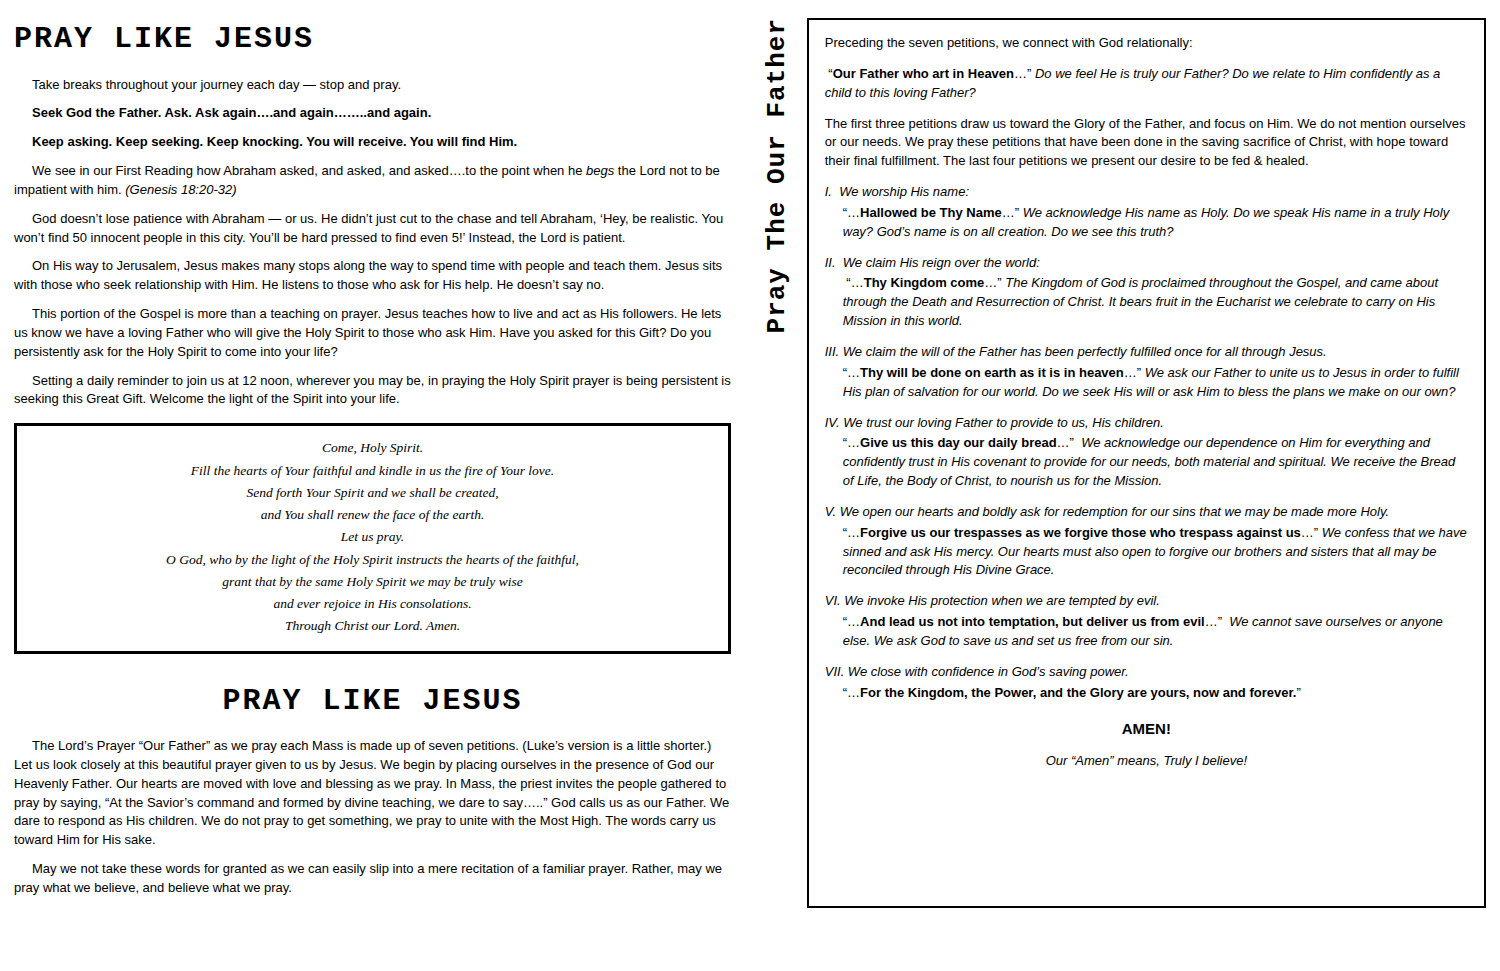Pray Like Jesus
Take breaks throughout your journey each day — stop and pray.
Seek God the Father. Ask. Ask again….and again……..and again.
Keep asking. Keep seeking. Keep knocking. You will receive. You will find Him.
We see in our First Reading how Abraham asked, and asked, and asked….to the point when he begs the Lord not to be impatient with him. (Genesis 18:20-32)
God doesn’t lose patience with Abraham — or us. He didn’t just cut to the chase and tell Abraham, ‘Hey, be realistic. You won’t find 50 innocent people in this city. You’ll be hard pressed to find even 5!’ Instead, the Lord is patient.
On His way to Jerusalem, Jesus makes many stops along the way to spend time with people and teach them. Jesus sits with those who seek relationship with Him. He listens to those who ask for His help. He doesn’t say no.
This portion of the Gospel is more than a teaching on prayer. Jesus teaches how to live and act as His followers. He lets us know we have a loving Father who will give the Holy Spirit to those who ask Him. Have you asked for this Gift? Do you persistently ask for the Holy Spirit to come into your life?
Setting a daily reminder to join us at 12 noon, wherever you may be, in praying the Holy Spirit prayer is being persistent is seeking this Great Gift. Welcome the light of the Spirit into your life.
Come, Holy Spirit.
Fill the hearts of Your faithful and kindle in us the fire of Your love.
Send forth Your Spirit and we shall be created,
and You shall renew the face of the earth.
Let us pray.
O God, who by the light of the Holy Spirit instructs the hearts of the faithful,
grant that by the same Holy Spirit we may be truly wise
and ever rejoice in His consolations.
Through Christ our Lord. Amen.
Pray Like Jesus
The Lord’s Prayer “Our Father” as we pray each Mass is made up of seven petitions. (Luke’s version is a little shorter.) Let us look closely at this beautiful prayer given to us by Jesus. We begin by placing ourselves in the presence of God our Heavenly Father. Our hearts are moved with love and blessing as we pray. In Mass, the priest invites the people gathered to pray by saying, “At the Savior’s command and formed by divine teaching, we dare to say…..” God calls us as our Father. We dare to respond as His children. We do not pray to get something, we pray to unite with the Most High. The words carry us toward Him for His sake.
May we not take these words for granted as we can easily slip into a mere recitation of a familiar prayer. Rather, may we pray what we believe, and believe what we pray.
Pray The Our Father
Preceding the seven petitions, we connect with God relationally:
“Our Father who art in Heaven…” Do we feel He is truly our Father? Do we relate to Him confidently as a child to this loving Father?
The first three petitions draw us toward the Glory of the Father, and focus on Him. We do not mention ourselves or our needs. We pray these petitions that have been done in the saving sacrifice of Christ, with hope toward their final fulfillment. The last four petitions we present our desire to be fed & healed.
I. We worship His name:
“…Hallowed be Thy Name…” We acknowledge His name as Holy. Do we speak His name in a truly Holy way? God’s name is on all creation. Do we see this truth?
II. We claim His reign over the world:
“…Thy Kingdom come…” The Kingdom of God is proclaimed throughout the Gospel, and came about through the Death and Resurrection of Christ. It bears fruit in the Eucharist we celebrate to carry on His Mission in this world.
III. We claim the will of the Father has been perfectly fulfilled once for all through Jesus.
“…Thy will be done on earth as it is in heaven…” We ask our Father to unite us to Jesus in order to fulfill His plan of salvation for our world. Do we seek His will or ask Him to bless the plans we make on our own?
IV. We trust our loving Father to provide to us, His children.
“…Give us this day our daily bread…” We acknowledge our dependence on Him for everything and confidently trust in His covenant to provide for our needs, both material and spiritual. We receive the Bread of Life, the Body of Christ, to nourish us for the Mission.
V. We open our hearts and boldly ask for redemption for our sins that we may be made more Holy.
“…Forgive us our trespasses as we forgive those who trespass against us…” We confess that we have sinned and ask His mercy. Our hearts must also open to forgive our brothers and sisters that all may be reconciled through His Divine Grace.
VI. We invoke His protection when we are tempted by evil.
“…And lead us not into temptation, but deliver us from evil…” We cannot save ourselves or anyone else. We ask God to save us and set us free from our sin.
VII. We close with confidence in God’s saving power.
“…For the Kingdom, the Power, and the Glory are yours, now and forever.”
AMEN!
Our “Amen” means, Truly I believe!